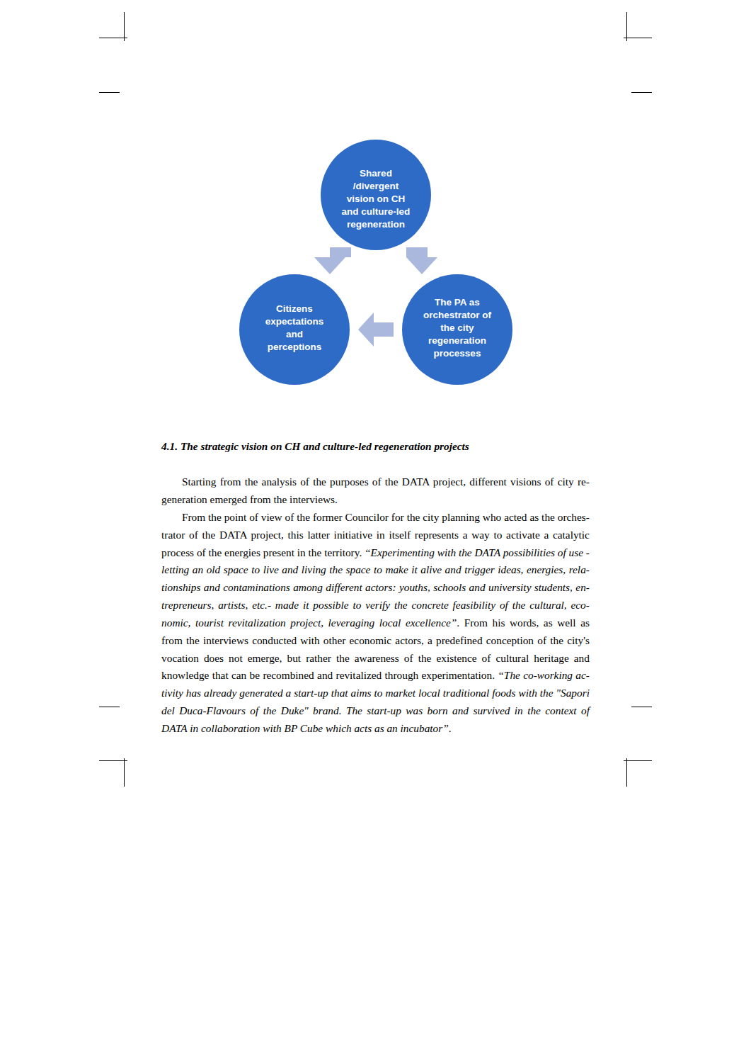Shared /divergent vision on CH and culture-led regeneration The PA as orchestrator of the city regeneration processes Citizens expectations and perceptions
4.1. The strategic vision on CH and culture-led regeneration projects
Starting from the analysis of the purposes of the DATA project, different visions of city regeneration emerged from the interviews.
From the point of view of the former Councilor for the city planning who acted as the orchestrator of the DATA project, this latter initiative in itself represents a way to activate a catalytic process of the energies present in the territory. “Experimenting with the DATA possibilities of use - letting an old space to live and living the space to make it alive and trigger ideas, energies, relationships and contaminations among different actors: youths, schools and university students, entrepreneurs, artists, etc.- made it possible to verify the concrete feasibility of the cultural, economic, tourist revitalization project, leveraging local excellence”. From his words, as well as from the interviews conducted with other economic actors, a predefined conception of the city's vocation does not emerge, but rather the awareness of the existence of cultural heritage and knowledge that can be recombined and revitalized through experimentation. “The co-working activity has already generated a start-up that aims to market local traditional foods with the "Sapori del Duca-Flavours of the Duke" brand. The start-up was born and survived in the context of DATA in collaboration with BP Cube which acts as an incubator”.